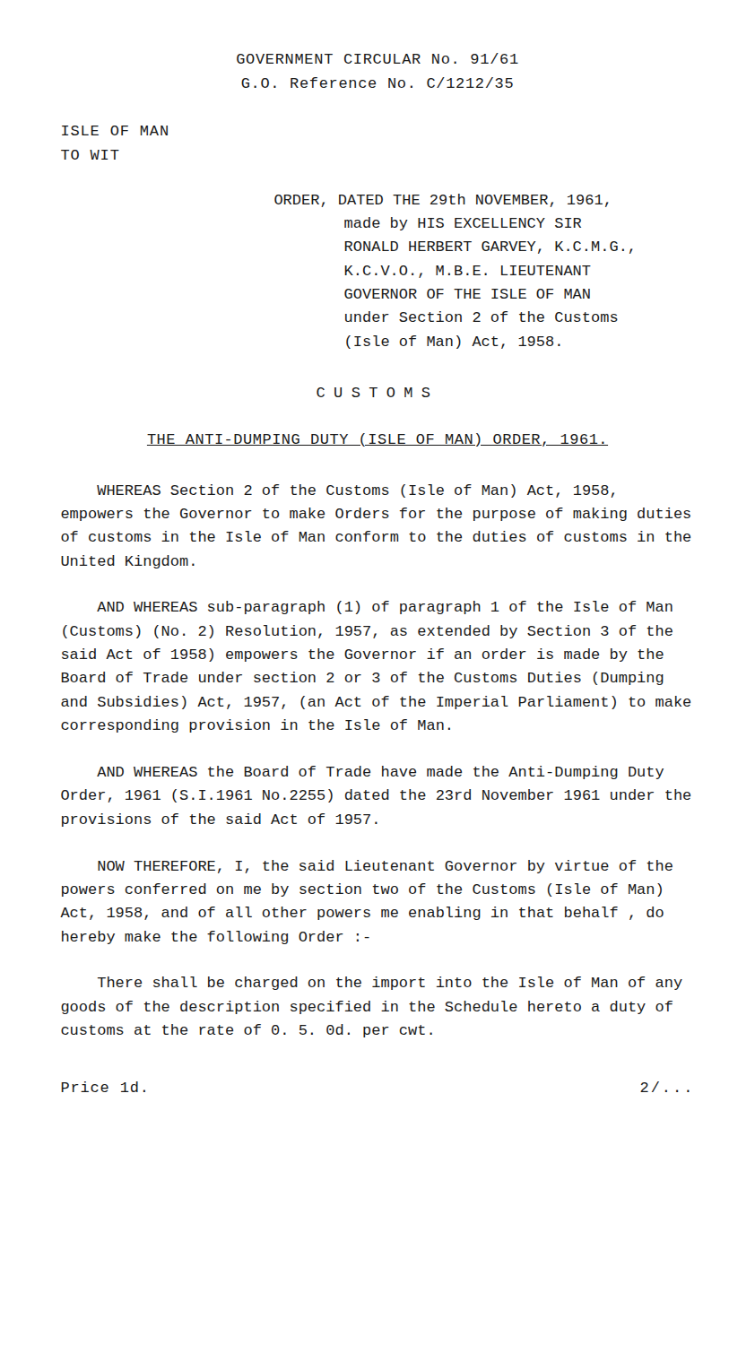GOVERNMENT CIRCULAR No. 91/61 G.O. Reference No. C/1212/35
ISLE OF MAN TO WIT
ORDER, DATED THE 29th NOVEMBER, 1961,
made by HIS EXCELLENCY SIR
RONALD HERBERT GARVEY, K.C.M.G.,
K.C.V.O., M.B.E. LIEUTENANT
GOVERNOR OF THE ISLE OF MAN
under Section 2 of the Customs
(Isle of Man) Act, 1958.
CUSTOMS
THE ANTI-DUMPING DUTY (ISLE OF MAN) ORDER, 1961.
WHEREAS Section 2 of the Customs (Isle of Man) Act, 1958, empowers the Governor to make Orders for the purpose of making duties of customs in the Isle of Man conform to the duties of customs in the United Kingdom.
AND WHEREAS sub-paragraph (1) of paragraph 1 of the Isle of Man (Customs) (No. 2) Resolution, 1957, as extended by Section 3 of the said Act of 1958) empowers the Governor if an order is made by the Board of Trade under section 2 or 3 of the Customs Duties (Dumping and Subsidies) Act, 1957, (an Act of the Imperial Parliament) to make corresponding provision in the Isle of Man.
AND WHEREAS the Board of Trade have made the Anti-Dumping Duty Order, 1961 (S.I.1961 No.2255) dated the 23rd November 1961 under the provisions of the said Act of 1957.
NOW THEREFORE, I, the said Lieutenant Governor by virtue of the powers conferred on me by section two of the Customs (Isle of Man) Act, 1958, and of all other powers me enabling in that behalf , do hereby make the following Order :-
There shall be charged on the import into the Isle of Man of any goods of the description specified in the Schedule hereto a duty of customs at the rate of 0. 5. 0d. per cwt.
Price 1d. 2/...